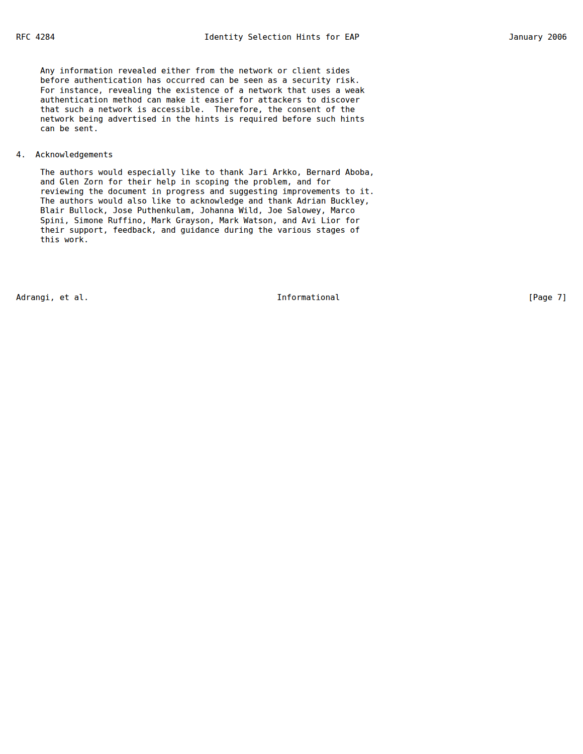RFC 4284 Identity Selection Hints for EAP January 2006
Any information revealed either from the network or client sides
before authentication has occurred can be seen as a security risk.
For instance, revealing the existence of a network that uses a weak
authentication method can make it easier for attackers to discover
that such a network is accessible.  Therefore, the consent of the
network being advertised in the hints is required before such hints
can be sent.
4. Acknowledgements
The authors would especially like to thank Jari Arkko, Bernard Aboba,
and Glen Zorn for their help in scoping the problem, and for
reviewing the document in progress and suggesting improvements to it.
The authors would also like to acknowledge and thank Adrian Buckley,
Blair Bullock, Jose Puthenkulam, Johanna Wild, Joe Salowey, Marco
Spini, Simone Ruffino, Mark Grayson, Mark Watson, and Avi Lior for
their support, feedback, and guidance during the various stages of
this work.
Adrangi, et al. Informational [Page 7]